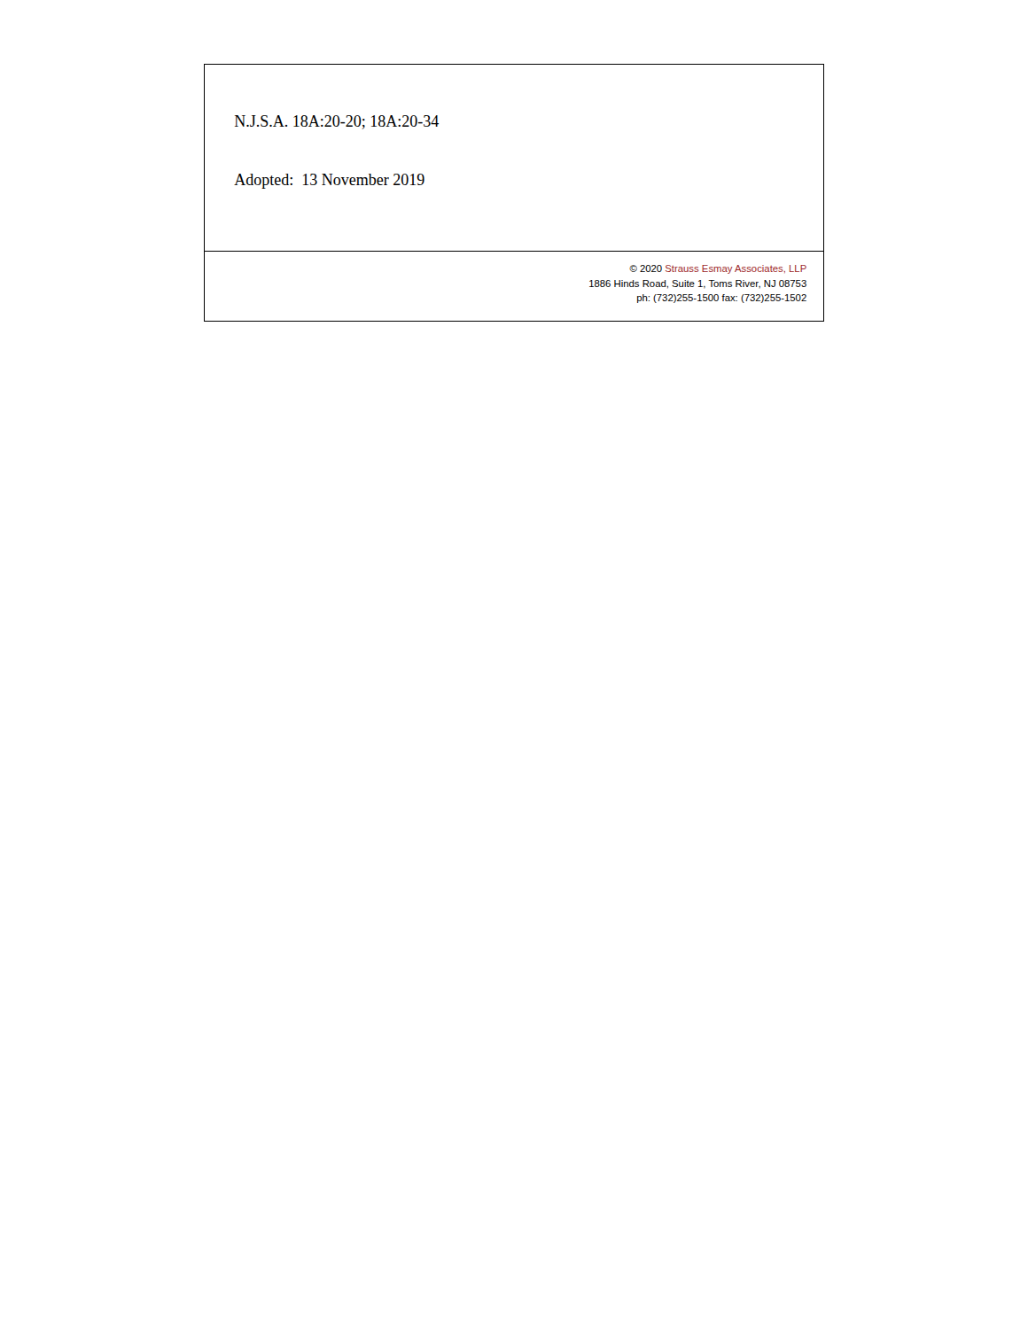N.J.S.A. 18A:20-20; 18A:20-34
Adopted: 13 November 2019
© 2020 Strauss Esmay Associates, LLP
1886 Hinds Road, Suite 1, Toms River, NJ 08753
ph: (732)255-1500 fax: (732)255-1502